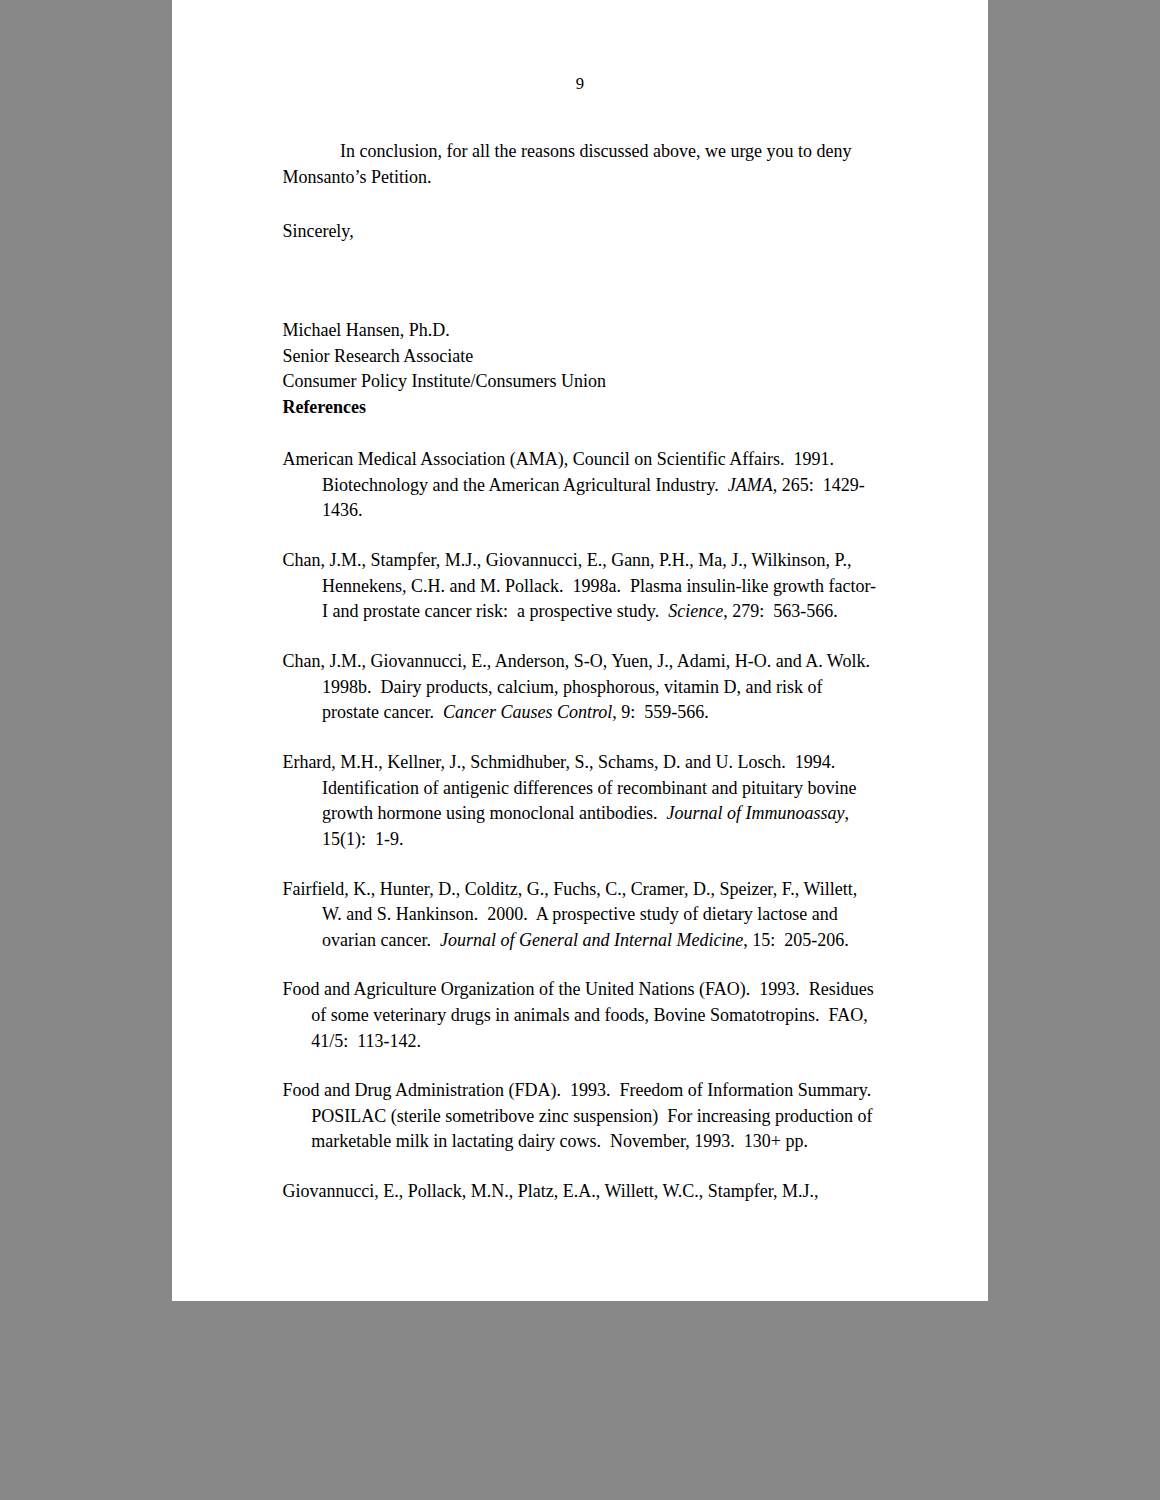9
In conclusion, for all the reasons discussed above, we urge you to deny Monsanto’s Petition.
Sincerely,
Michael Hansen, Ph.D.
Senior Research Associate
Consumer Policy Institute/Consumers Union
References
American Medical Association (AMA), Council on Scientific Affairs. 1991. Biotechnology and the American Agricultural Industry. JAMA, 265: 1429-1436.
Chan, J.M., Stampfer, M.J., Giovannucci, E., Gann, P.H., Ma, J., Wilkinson, P., Hennekens, C.H. and M. Pollack. 1998a. Plasma insulin-like growth factor-I and prostate cancer risk: a prospective study. Science, 279: 563-566.
Chan, J.M., Giovannucci, E., Anderson, S-O, Yuen, J., Adami, H-O. and A. Wolk. 1998b. Dairy products, calcium, phosphorous, vitamin D, and risk of prostate cancer. Cancer Causes Control, 9: 559-566.
Erhard, M.H., Kellner, J., Schmidhuber, S., Schams, D. and U. Losch. 1994. Identification of antigenic differences of recombinant and pituitary bovine growth hormone using monoclonal antibodies. Journal of Immunoassay, 15(1): 1-9.
Fairfield, K., Hunter, D., Colditz, G., Fuchs, C., Cramer, D., Speizer, F., Willett, W. and S. Hankinson. 2000. A prospective study of dietary lactose and ovarian cancer. Journal of General and Internal Medicine, 15: 205-206.
Food and Agriculture Organization of the United Nations (FAO). 1993. Residues of some veterinary drugs in animals and foods, Bovine Somatotropins. FAO, 41/5: 113-142.
Food and Drug Administration (FDA). 1993. Freedom of Information Summary. POSILAC (sterile sometribove zinc suspension) For increasing production of marketable milk in lactating dairy cows. November, 1993. 130+ pp.
Giovannucci, E., Pollack, M.N., Platz, E.A., Willett, W.C., Stampfer, M.J.,